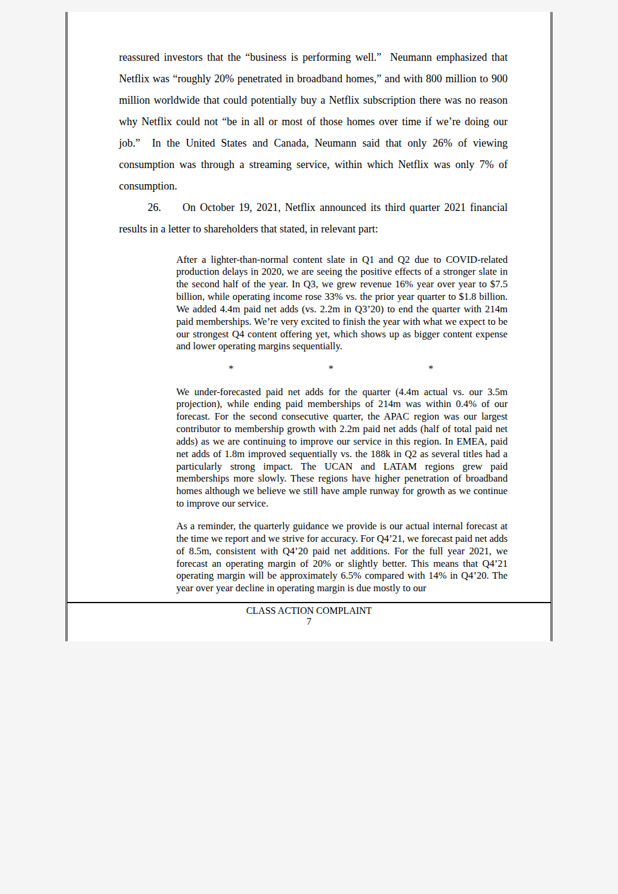reassured investors that the “business is performing well.” Neumann emphasized that Netflix was “roughly 20% penetrated in broadband homes,” and with 800 million to 900 million worldwide that could potentially buy a Netflix subscription there was no reason why Netflix could not “be in all or most of those homes over time if we’re doing our job.” In the United States and Canada, Neumann said that only 26% of viewing consumption was through a streaming service, within which Netflix was only 7% of consumption.
26. On October 19, 2021, Netflix announced its third quarter 2021 financial results in a letter to shareholders that stated, in relevant part:
After a lighter-than-normal content slate in Q1 and Q2 due to COVID-related production delays in 2020, we are seeing the positive effects of a stronger slate in the second half of the year. In Q3, we grew revenue 16% year over year to $7.5 billion, while operating income rose 33% vs. the prior year quarter to $1.8 billion. We added 4.4m paid net adds (vs. 2.2m in Q3’20) to end the quarter with 214m paid memberships. We’re very excited to finish the year with what we expect to be our strongest Q4 content offering yet, which shows up as bigger content expense and lower operating margins sequentially.
* * *
We under-forecasted paid net adds for the quarter (4.4m actual vs. our 3.5m projection), while ending paid memberships of 214m was within 0.4% of our forecast. For the second consecutive quarter, the APAC region was our largest contributor to membership growth with 2.2m paid net adds (half of total paid net adds) as we are continuing to improve our service in this region. In EMEA, paid net adds of 1.8m improved sequentially vs. the 188k in Q2 as several titles had a particularly strong impact. The UCAN and LATAM regions grew paid memberships more slowly. These regions have higher penetration of broadband homes although we believe we still have ample runway for growth as we continue to improve our service.
As a reminder, the quarterly guidance we provide is our actual internal forecast at the time we report and we strive for accuracy. For Q4’21, we forecast paid net adds of 8.5m, consistent with Q4’20 paid net additions. For the full year 2021, we forecast an operating margin of 20% or slightly better. This means that Q4’21 operating margin will be approximately 6.5% compared with 14% in Q4’20. The year over year decline in operating margin is due mostly to our
CLASS ACTION COMPLAINT 7